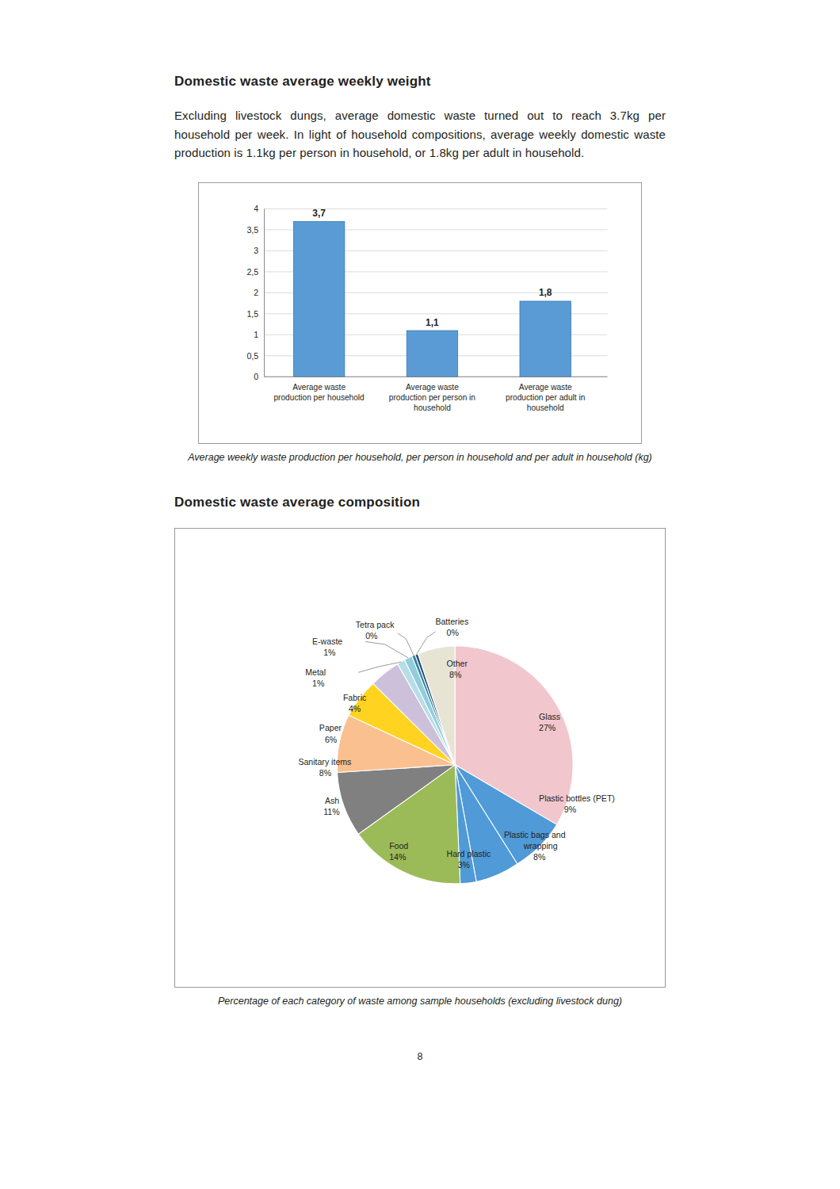Domestic waste average weekly weight
Excluding livestock dungs, average domestic waste turned out to reach 3.7kg per household per week. In light of household compositions, average weekly domestic waste production is 1.1kg per person in household, or 1.8kg per adult in household.
0 0,5 1 1,5 2 2,5 3 3,5 4 3,7 1,1 1,8 Average waste production per household Average waste production per person in household Average waste production per adult in household
Average weekly waste production per household, per person in household and per adult in household (kg)
Domestic waste average composition
Tetra pack 0% Batteries 0% E-waste 1% Metal 1% Fabric 4% Paper 6% Sanitary items 8% Ash 11% Food 14% Hard plastic 3% Plastic bags and wrapping 8% Plastic bottles (PET) 9% Glass 27% Other 8%
Percentage of each category of waste among sample households (excluding livestock dung)
8